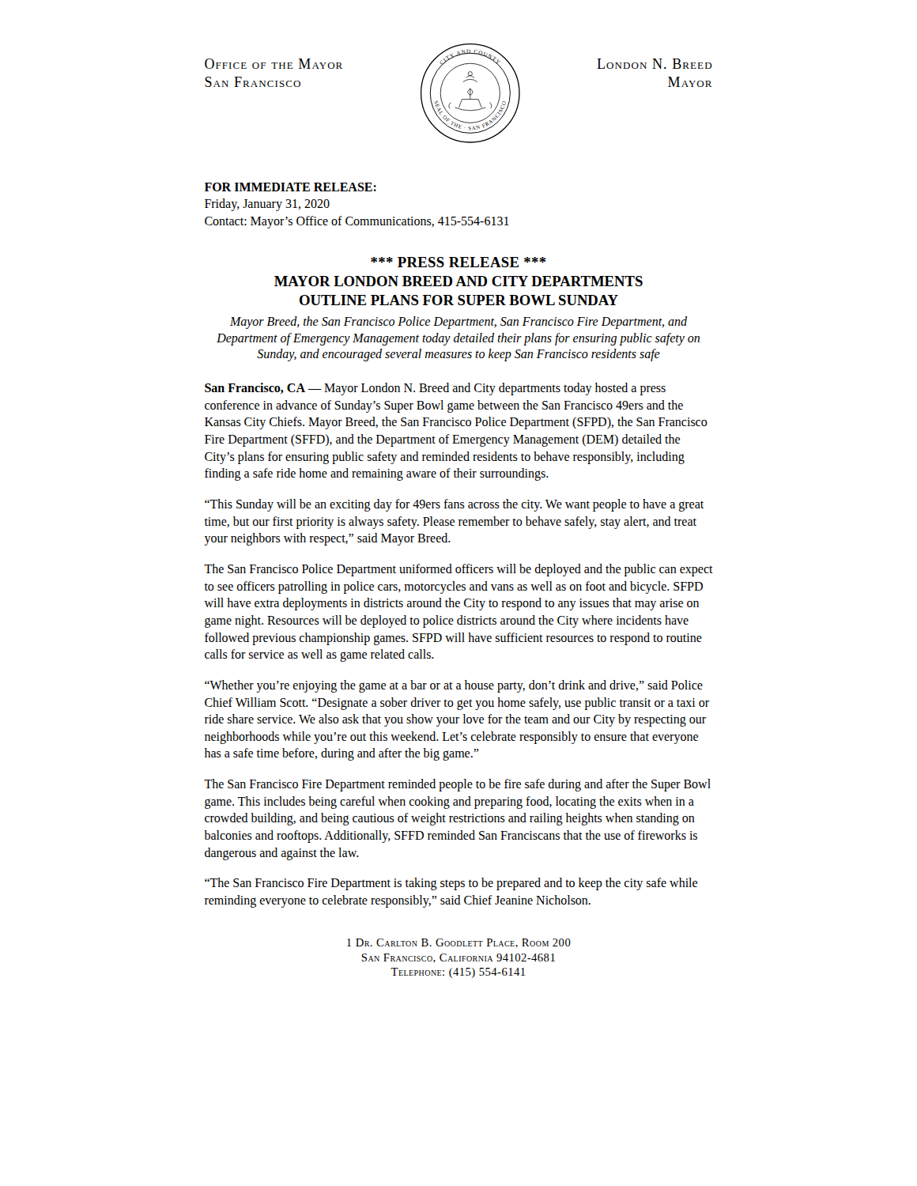Office of the Mayor
San Francisco
CITY AND COUNTY SEAL OF THE · SAN FRANCISCO
London N. Breed
Mayor
For Immediate Release:
Friday, January 31, 2020
Contact: Mayor’s Office of Communications, 415-554-6131
*** PRESS RELEASE ***
Mayor London Breed and City Departments
Outline Plans for Super Bowl Sunday
Mayor Breed, the San Francisco Police Department, San Francisco Fire Department, and Department of Emergency Management today detailed their plans for ensuring public safety on Sunday, and encouraged several measures to keep San Francisco residents safe
San Francisco, CA — Mayor London N. Breed and City departments today hosted a press conference in advance of Sunday’s Super Bowl game between the San Francisco 49ers and the Kansas City Chiefs. Mayor Breed, the San Francisco Police Department (SFPD), the San Francisco Fire Department (SFFD), and the Department of Emergency Management (DEM) detailed the City’s plans for ensuring public safety and reminded residents to behave responsibly, including finding a safe ride home and remaining aware of their surroundings.
“This Sunday will be an exciting day for 49ers fans across the city. We want people to have a great time, but our first priority is always safety. Please remember to behave safely, stay alert, and treat your neighbors with respect,” said Mayor Breed.
The San Francisco Police Department uniformed officers will be deployed and the public can expect to see officers patrolling in police cars, motorcycles and vans as well as on foot and bicycle. SFPD will have extra deployments in districts around the City to respond to any issues that may arise on game night. Resources will be deployed to police districts around the City where incidents have followed previous championship games. SFPD will have sufficient resources to respond to routine calls for service as well as game related calls.
“Whether you’re enjoying the game at a bar or at a house party, don’t drink and drive,” said Police Chief William Scott. “Designate a sober driver to get you home safely, use public transit or a taxi or ride share service. We also ask that you show your love for the team and our City by respecting our neighborhoods while you’re out this weekend. Let’s celebrate responsibly to ensure that everyone has a safe time before, during and after the big game.”
The San Francisco Fire Department reminded people to be fire safe during and after the Super Bowl game. This includes being careful when cooking and preparing food, locating the exits when in a crowded building, and being cautious of weight restrictions and railing heights when standing on balconies and rooftops. Additionally, SFFD reminded San Franciscans that the use of fireworks is dangerous and against the law.
“The San Francisco Fire Department is taking steps to be prepared and to keep the city safe while reminding everyone to celebrate responsibly,” said Chief Jeanine Nicholson.
1 Dr. Carlton B. Goodlett Place, Room 200
San Francisco, California 94102-4681
Telephone: (415) 554-6141